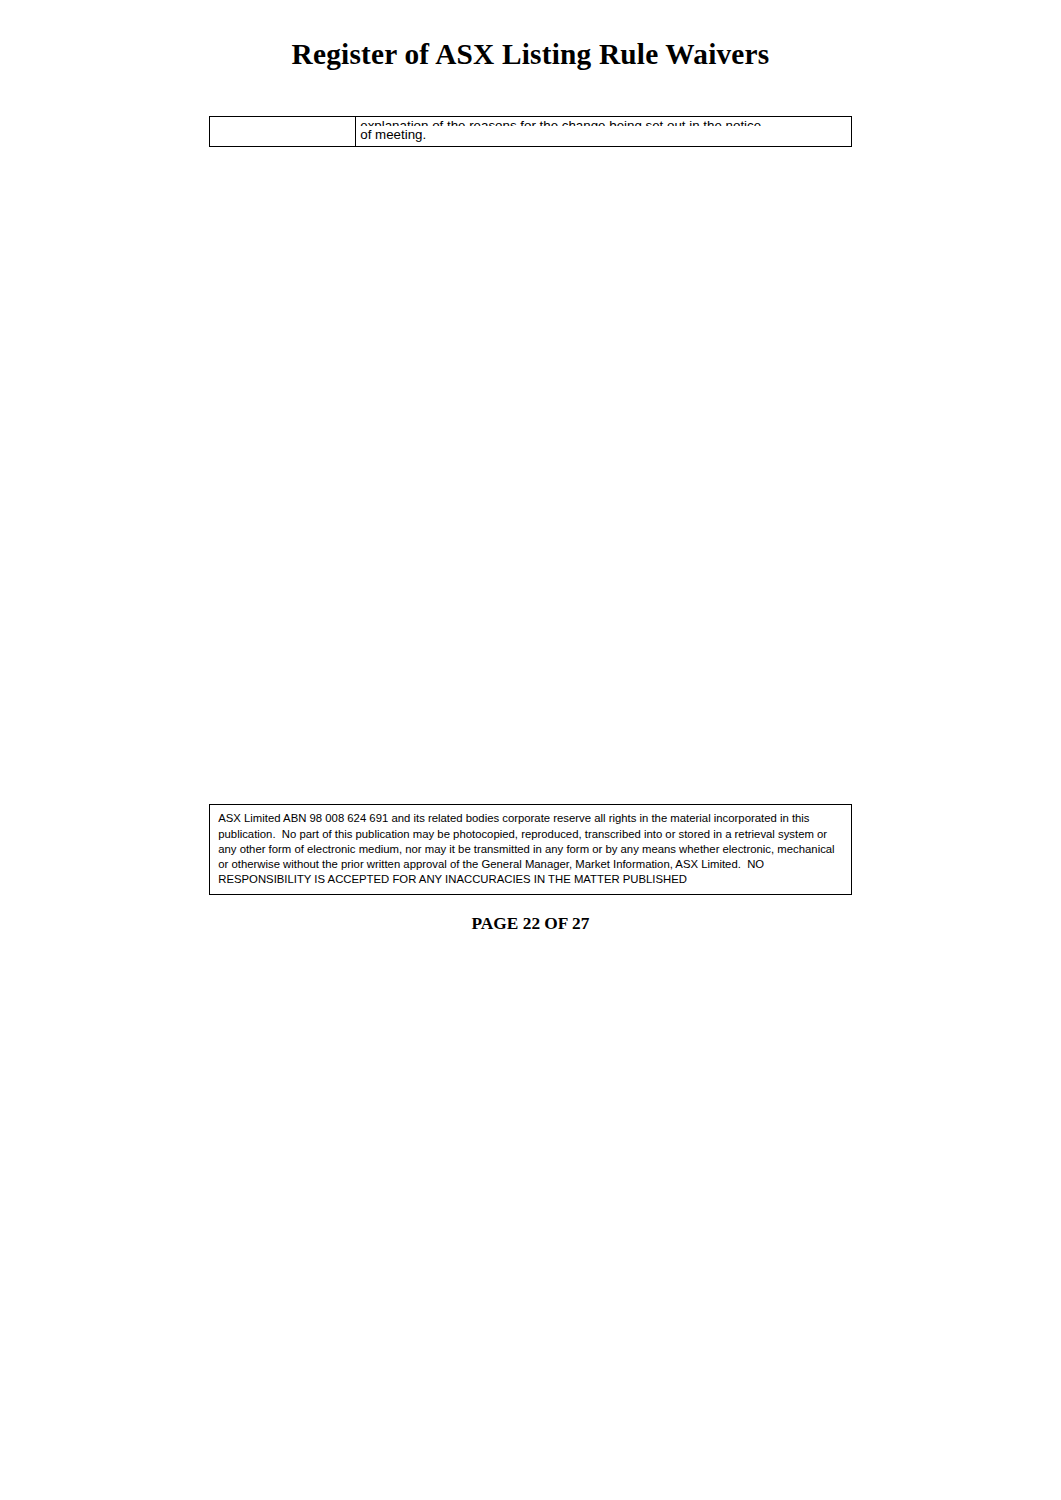Register of ASX Listing Rule Waivers
| | explanation of the reasons for the change being set out in the notice of meeting. |
ASX Limited ABN 98 008 624 691 and its related bodies corporate reserve all rights in the material incorporated in this publication. No part of this publication may be photocopied, reproduced, transcribed into or stored in a retrieval system or any other form of electronic medium, nor may it be transmitted in any form or by any means whether electronic, mechanical or otherwise without the prior written approval of the General Manager, Market Information, ASX Limited. NO RESPONSIBILITY IS ACCEPTED FOR ANY INACCURACIES IN THE MATTER PUBLISHED
PAGE 22 OF 27